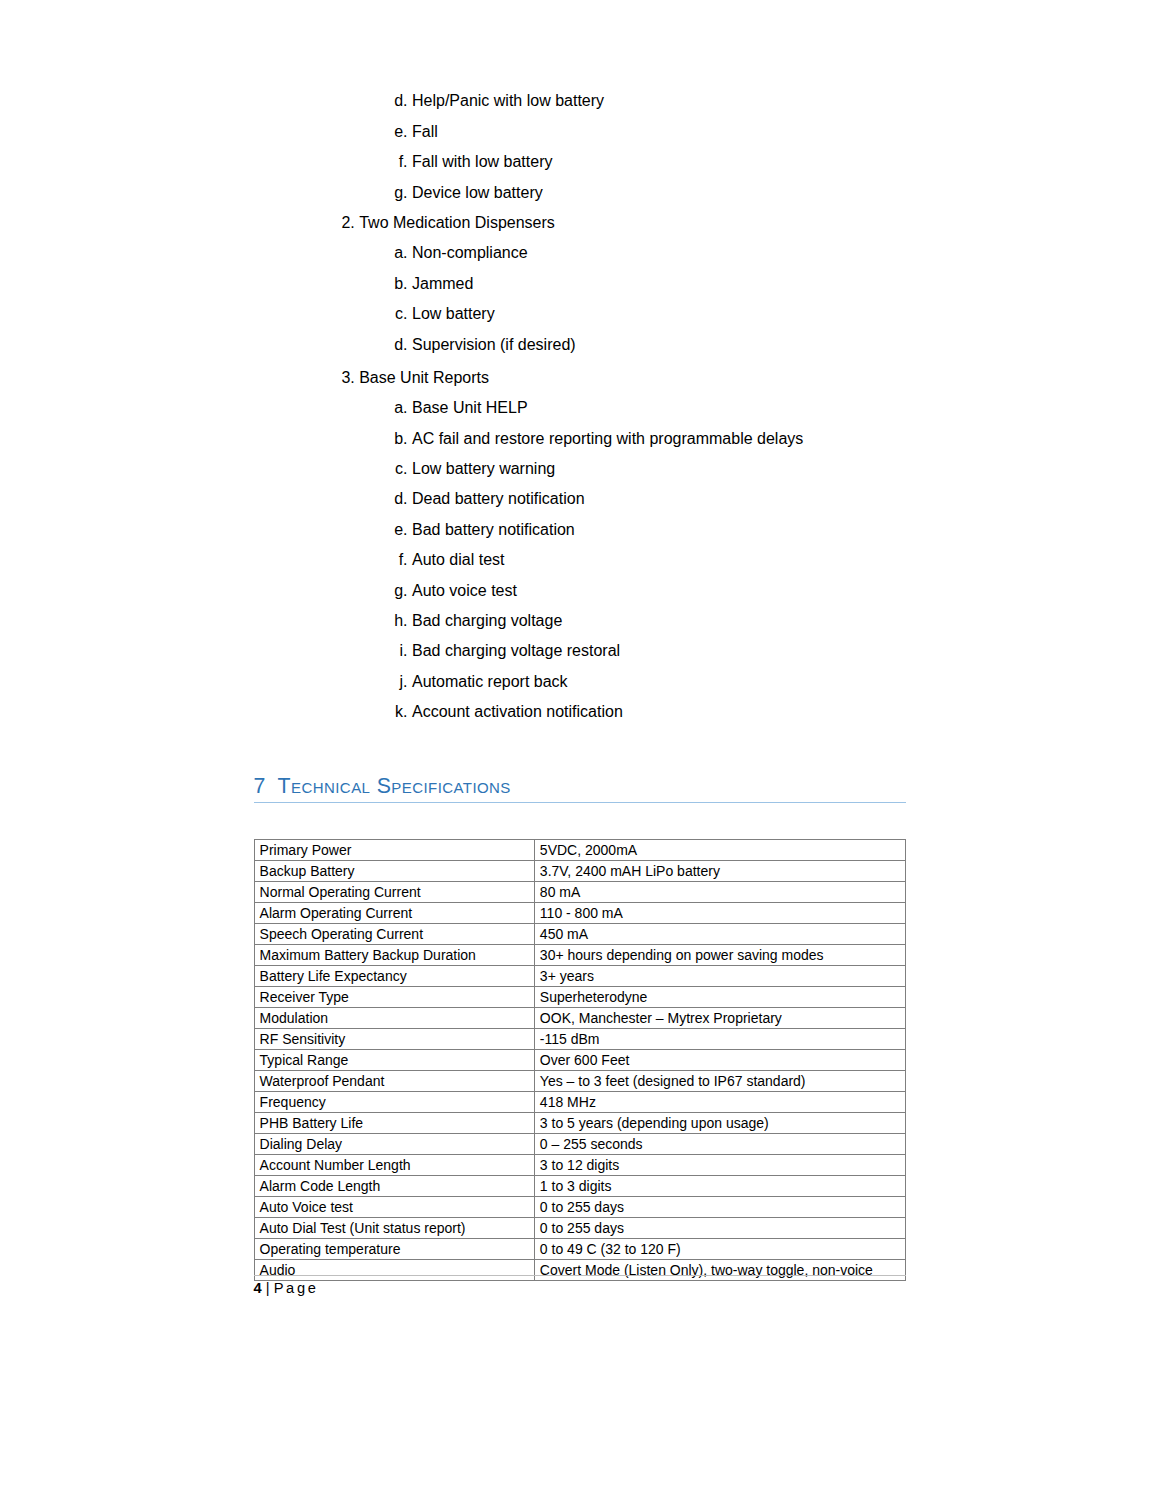Help/Panic with low battery
Fall
Fall with low battery
Device low battery
Two Medication Dispensers
Non-compliance
Jammed
Low battery
Supervision (if desired)
Base Unit Reports
Base Unit HELP
AC fail and restore reporting with programmable delays
Low battery warning
Dead battery notification
Bad battery notification
Auto dial test
Auto voice test
Bad charging voltage
Bad charging voltage restoral
Automatic report back
Account activation notification
7 Technical Specifications
| Primary Power | 5VDC, 2000mA |
| Backup Battery | 3.7V, 2400 mAH LiPo battery |
| Normal Operating Current | 80 mA |
| Alarm Operating Current | 110 - 800 mA |
| Speech Operating Current | 450 mA |
| Maximum Battery Backup Duration | 30+ hours depending on power saving modes |
| Battery Life Expectancy | 3+ years |
| Receiver Type | Superheterodyne |
| Modulation | OOK, Manchester – Mytrex Proprietary |
| RF Sensitivity | -115 dBm |
| Typical Range | Over 600 Feet |
| Waterproof Pendant | Yes – to 3 feet (designed to IP67 standard) |
| Frequency | 418 MHz |
| PHB Battery Life | 3 to 5 years (depending upon usage) |
| Dialing Delay | 0 – 255 seconds |
| Account Number Length | 3 to 12 digits |
| Alarm Code Length | 1 to 3 digits |
| Auto Voice test | 0 to 255 days |
| Auto Dial Test (Unit status report) | 0 to 255 days |
| Operating temperature | 0 to 49 C (32 to 120 F) |
| Audio | Covert Mode (Listen Only), two-way toggle, non-voice |
4 | Page